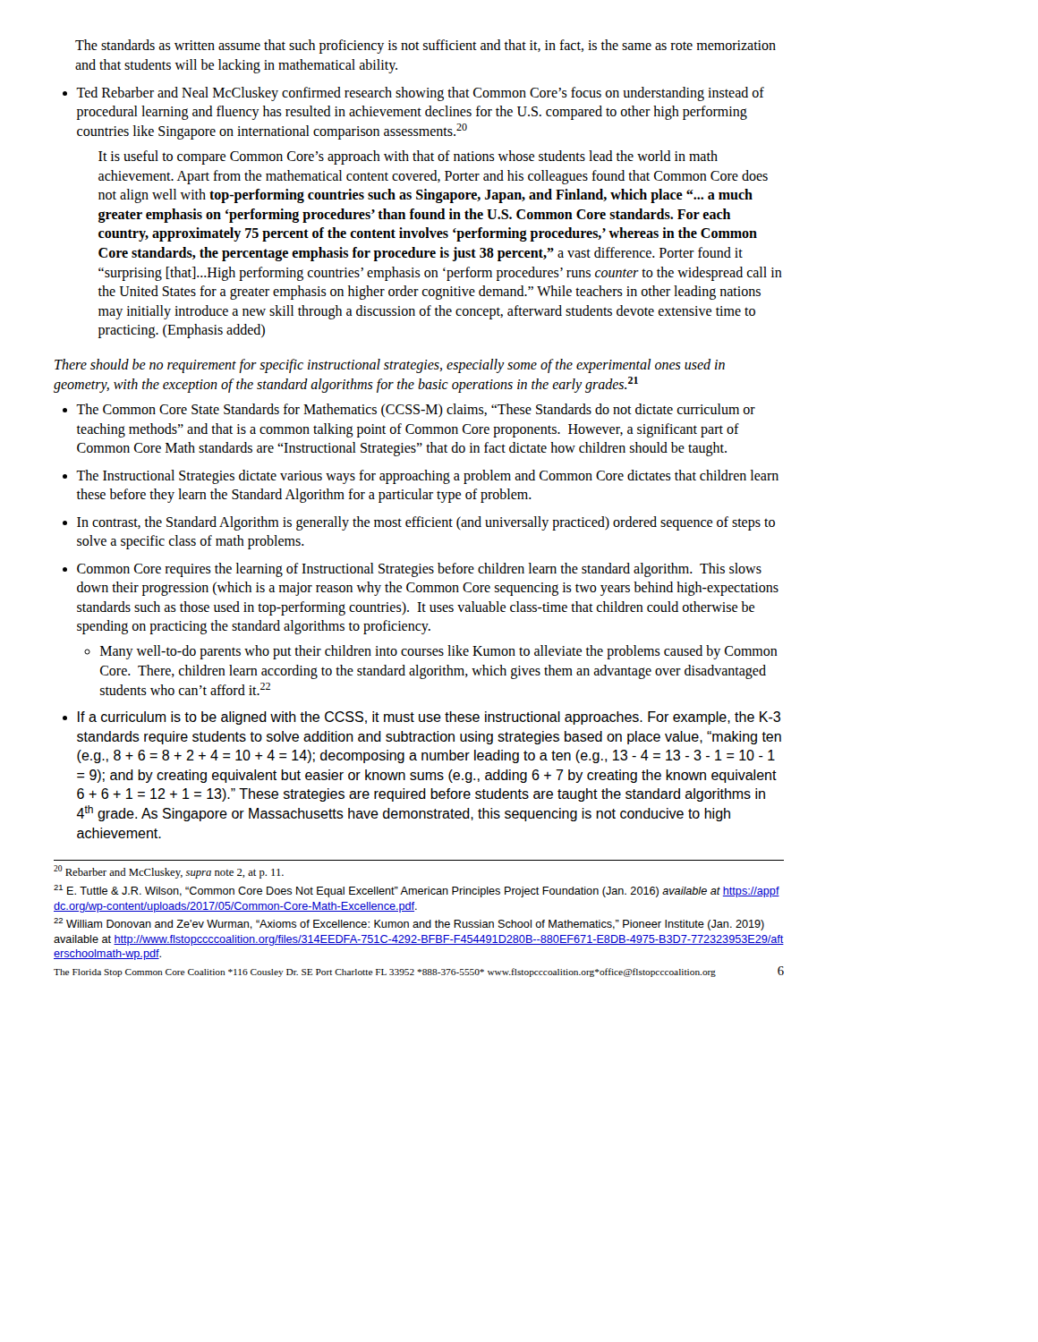The standards as written assume that such proficiency is not sufficient and that it, in fact, is the same as rote memorization and that students will be lacking in mathematical ability.
Ted Rebarber and Neal McCluskey confirmed research showing that Common Core’s focus on understanding instead of procedural learning and fluency has resulted in achievement declines for the U.S. compared to other high performing countries like Singapore on international comparison assessments.20
It is useful to compare Common Core’s approach with that of nations whose students lead the world in math achievement. Apart from the mathematical content covered, Porter and his colleagues found that Common Core does not align well with top-performing countries such as Singapore, Japan, and Finland, which place “... a much greater emphasis on ‘performing procedures’ than found in the U.S. Common Core standards. For each country, approximately 75 percent of the content involves ‘performing procedures,’ whereas in the Common Core standards, the percentage emphasis for procedure is just 38 percent,” a vast difference. Porter found it “surprising [that]...High performing countries’ emphasis on ‘perform procedures’ runs counter to the widespread call in the United States for a greater emphasis on higher order cognitive demand.” While teachers in other leading nations may initially introduce a new skill through a discussion of the concept, afterward students devote extensive time to practicing. (Emphasis added)
There should be no requirement for specific instructional strategies, especially some of the experimental ones used in geometry, with the exception of the standard algorithms for the basic operations in the early grades.21
The Common Core State Standards for Mathematics (CCSS-M) claims, “These Standards do not dictate curriculum or teaching methods” and that is a common talking point of Common Core proponents. However, a significant part of Common Core Math standards are “Instructional Strategies” that do in fact dictate how children should be taught.
The Instructional Strategies dictate various ways for approaching a problem and Common Core dictates that children learn these before they learn the Standard Algorithm for a particular type of problem.
In contrast, the Standard Algorithm is generally the most efficient (and universally practiced) ordered sequence of steps to solve a specific class of math problems.
Common Core requires the learning of Instructional Strategies before children learn the standard algorithm. This slows down their progression (which is a major reason why the Common Core sequencing is two years behind high-expectations standards such as those used in top-performing countries). It uses valuable class-time that children could otherwise be spending on practicing the standard algorithms to proficiency.
Many well-to-do parents who put their children into courses like Kumon to alleviate the problems caused by Common Core. There, children learn according to the standard algorithm, which gives them an advantage over disadvantaged students who can’t afford it.22
If a curriculum is to be aligned with the CCSS, it must use these instructional approaches. For example, the K-3 standards require students to solve addition and subtraction using strategies based on place value, “making ten (e.g., 8 + 6 = 8 + 2 + 4 = 10 + 4 = 14); decomposing a number leading to a ten (e.g., 13 - 4 = 13 - 3 - 1 = 10 - 1 = 9); and by creating equivalent but easier or known sums (e.g., adding 6 + 7 by creating the known equivalent 6 + 6 + 1 = 12 + 1 = 13).” These strategies are required before students are taught the standard algorithms in 4th grade. As Singapore or Massachusetts have demonstrated, this sequencing is not conducive to high achievement.
20 Rebarber and McCluskey, supra note 2, at p. 11.
21 E. Tuttle & J.R. Wilson, “Common Core Does Not Equal Excellent” American Principles Project Foundation (Jan. 2016) available at https://appfdc.org/wp-content/uploads/2017/05/Common-Core-Math-Excellence.pdf.
22 William Donovan and Ze'ev Wurman, “Axioms of Excellence: Kumon and the Russian School of Mathematics,” Pioneer Institute (Jan. 2019) available at http://www.flstopccccoalition.org/files/314EEDFA-751C-4292-BFBF-F454491D280B--880EF671-E8DB-4975-B3D7-772323953E29/afterschoolmath-wp.pdf.
6 The Florida Stop Common Core Coalition *116 Cousley Dr. SE Port Charlotte FL 33952 *888-376-5550* www.flstopcccoalition.org*office@flstopcccoalition.org